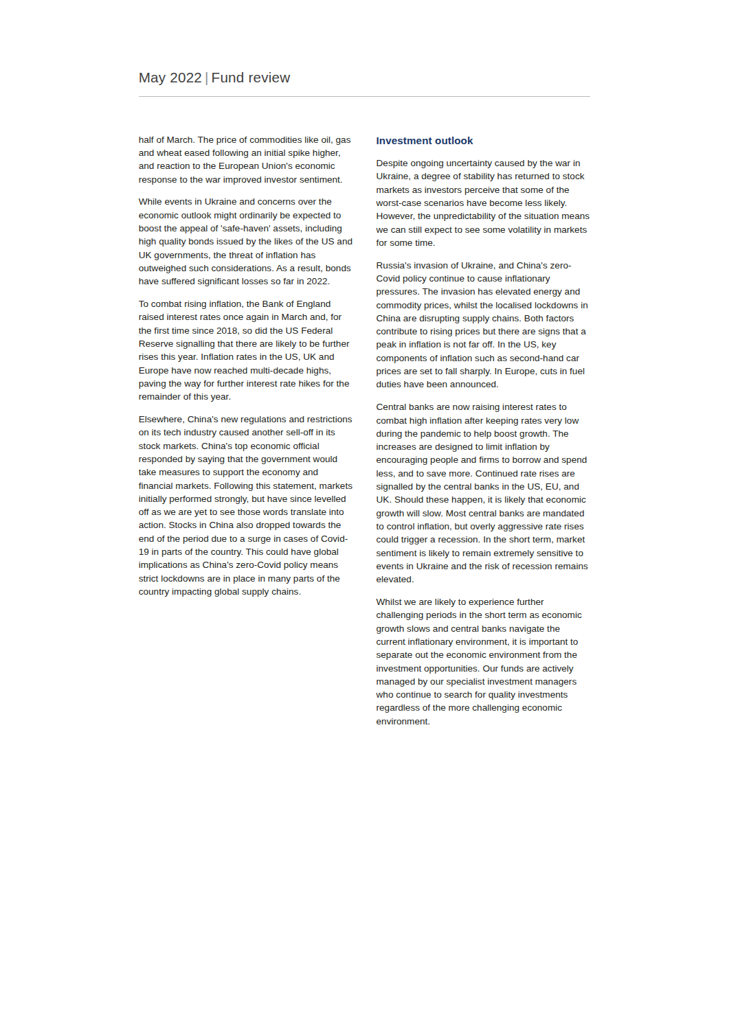May 2022|Fund review
half of March. The price of commodities like oil, gas and wheat eased following an initial spike higher, and reaction to the European Union's economic response to the war improved investor sentiment.
While events in Ukraine and concerns over the economic outlook might ordinarily be expected to boost the appeal of 'safe-haven' assets, including high quality bonds issued by the likes of the US and UK governments, the threat of inflation has outweighed such considerations. As a result, bonds have suffered significant losses so far in 2022.
To combat rising inflation, the Bank of England raised interest rates once again in March and, for the first time since 2018, so did the US Federal Reserve signalling that there are likely to be further rises this year. Inflation rates in the US, UK and Europe have now reached multi-decade highs, paving the way for further interest rate hikes for the remainder of this year.
Elsewhere, China's new regulations and restrictions on its tech industry caused another sell-off in its stock markets. China's top economic official responded by saying that the government would take measures to support the economy and financial markets. Following this statement, markets initially performed strongly, but have since levelled off as we are yet to see those words translate into action. Stocks in China also dropped towards the end of the period due to a surge in cases of Covid-19 in parts of the country. This could have global implications as China's zero-Covid policy means strict lockdowns are in place in many parts of the country impacting global supply chains.
Investment outlook
Despite ongoing uncertainty caused by the war in Ukraine, a degree of stability has returned to stock markets as investors perceive that some of the worst-case scenarios have become less likely. However, the unpredictability of the situation means we can still expect to see some volatility in markets for some time.
Russia's invasion of Ukraine, and China's zero-Covid policy continue to cause inflationary pressures. The invasion has elevated energy and commodity prices, whilst the localised lockdowns in China are disrupting supply chains. Both factors contribute to rising prices but there are signs that a peak in inflation is not far off. In the US, key components of inflation such as second-hand car prices are set to fall sharply. In Europe, cuts in fuel duties have been announced.
Central banks are now raising interest rates to combat high inflation after keeping rates very low during the pandemic to help boost growth. The increases are designed to limit inflation by encouraging people and firms to borrow and spend less, and to save more. Continued rate rises are signalled by the central banks in the US, EU, and UK. Should these happen, it is likely that economic growth will slow. Most central banks are mandated to control inflation, but overly aggressive rate rises could trigger a recession. In the short term, market sentiment is likely to remain extremely sensitive to events in Ukraine and the risk of recession remains elevated.
Whilst we are likely to experience further challenging periods in the short term as economic growth slows and central banks navigate the current inflationary environment, it is important to separate out the economic environment from the investment opportunities. Our funds are actively managed by our specialist investment managers who continue to search for quality investments regardless of the more challenging economic environment.